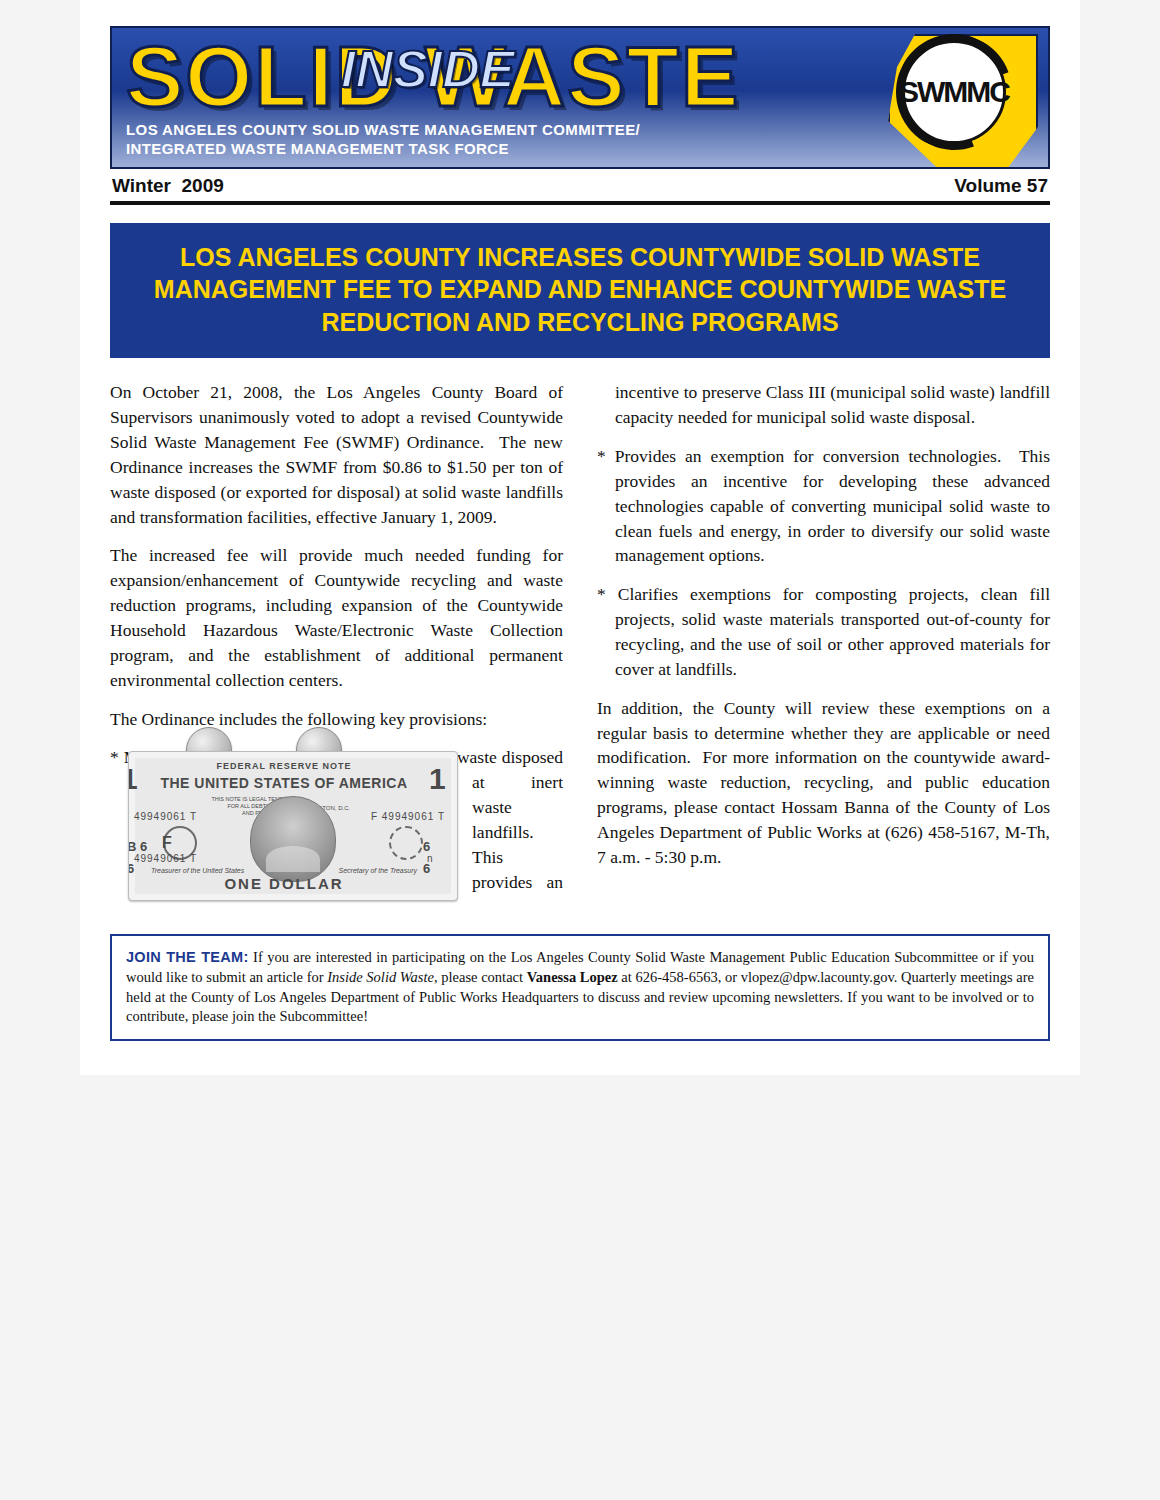SOLID WASTE
INSIDE
Los Angeles County Solid Waste Management Committee/
Integrated Waste Management Task Force
SWMMC
Winter 2009 Volume 57
Los Angeles County Increases Countywide Solid Waste Management Fee to Expand and Enhance Countywide Waste Reduction and Recycling Programs
On October 21, 2008, the Los Angeles County Board of Supervisors unanimously voted to adopt a revised Countywide Solid Waste Management Fee (SWMF) Ordinance. The new Ordinance increases the SWMF from $0.86 to $1.50 per ton of waste disposed (or exported for disposal) at solid waste landfills and transformation facilities, effective January 1, 2009.
The increased fee will provide much needed funding for expansion/enhancement of Countywide recycling and waste reduction programs, including expansion of the Countywide Household Hazardous Waste/Electronic Waste Collection program, and the establishment of additional permanent environmental collection centers.
The Ordinance includes the following key provisions:
1
1
FEDERAL RESERVE NOTE
THE UNITED STATES OF AMERICA
F 49949061 T
F 49949061 T
THIS NOTE IS LEGAL TENDER FOR ALL DEBTS, PUBLIC AND PRIVATE
WASHINGTON, D.C.
B 6
6
F
F 49949061 T
n
6
6
Treasurer of the United States
Secretary of the Treasury
ONE DOLLAR
Maintains a rate of 52 cents per cubic yard for waste disposed at inert waste landfills. This provides an incentive to preserve Class III (municipal solid waste) landfill capacity needed for municipal solid waste disposal.
Provides an exemption for conversion technologies. This provides an incentive for developing these advanced technologies capable of converting municipal solid waste to clean fuels and energy, in order to diversify our solid waste management options.
Clarifies exemptions for composting projects, clean fill projects, solid waste materials transported out-of-county for recycling, and the use of soil or other approved materials for cover at landfills.
In addition, the County will review these exemptions on a regular basis to determine whether they are applicable or need modification. For more information on the countywide award-winning waste reduction, recycling, and public education programs, please contact Hossam Banna of the County of Los Angeles Department of Public Works at (626) 458-5167, M-Th, 7 a.m. - 5:30 p.m.
JOIN THE TEAM: If you are interested in participating on the Los Angeles County Solid Waste Management Public Education Subcommittee or if you would like to submit an article for Inside Solid Waste, please contact Vanessa Lopez at 626-458-6563, or vlopez@dpw.lacounty.gov. Quarterly meetings are held at the County of Los Angeles Department of Public Works Headquarters to discuss and review upcoming newsletters. If you want to be involved or to contribute, please join the Subcommittee!